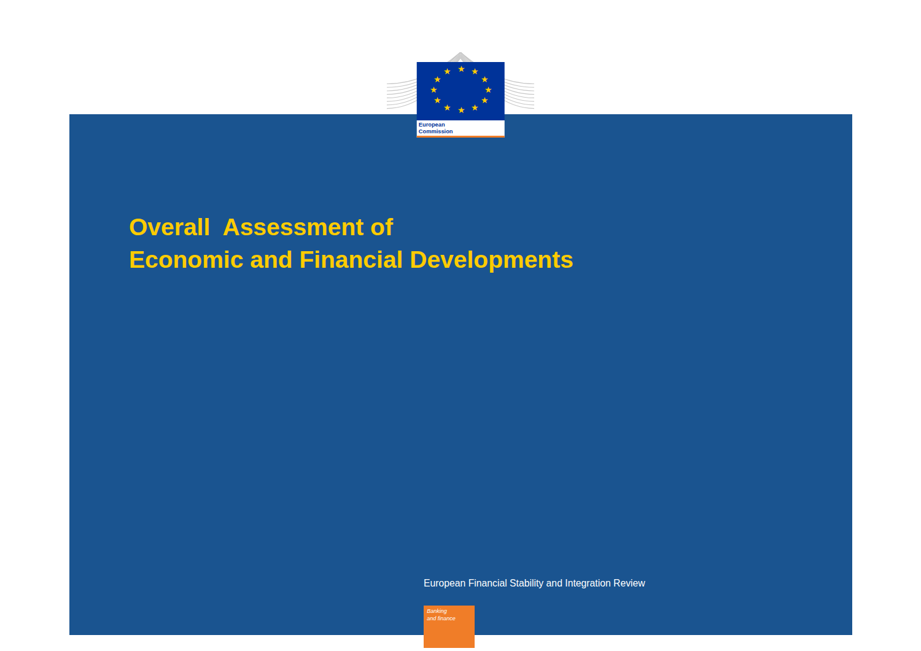★ ★ ★ ★ ★ ★ ★ ★ ★ ★ ★ ★
European
Commission
Overall Assessment of
Economic and Financial Developments
European Financial Stability and Integration Review
Banking
and finance